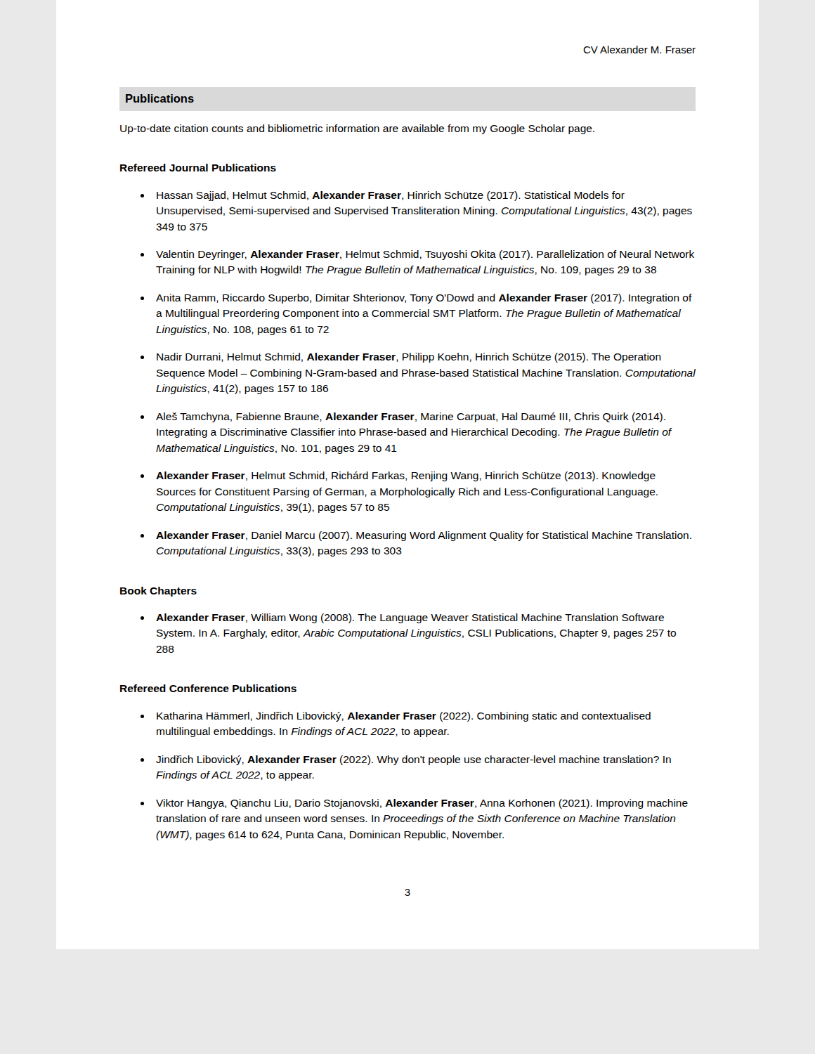CV Alexander M. Fraser
Publications
Up-to-date citation counts and bibliometric information are available from my Google Scholar page.
Refereed Journal Publications
Hassan Sajjad, Helmut Schmid, Alexander Fraser, Hinrich Schütze (2017). Statistical Models for Unsupervised, Semi-supervised and Supervised Transliteration Mining. Computational Linguistics, 43(2), pages 349 to 375
Valentin Deyringer, Alexander Fraser, Helmut Schmid, Tsuyoshi Okita (2017). Parallelization of Neural Network Training for NLP with Hogwild! The Prague Bulletin of Mathematical Linguistics, No. 109, pages 29 to 38
Anita Ramm, Riccardo Superbo, Dimitar Shterionov, Tony O'Dowd and Alexander Fraser (2017). Integration of a Multilingual Preordering Component into a Commercial SMT Platform. The Prague Bulletin of Mathematical Linguistics, No. 108, pages 61 to 72
Nadir Durrani, Helmut Schmid, Alexander Fraser, Philipp Koehn, Hinrich Schütze (2015). The Operation Sequence Model – Combining N-Gram-based and Phrase-based Statistical Machine Translation. Computational Linguistics, 41(2), pages 157 to 186
Aleš Tamchyna, Fabienne Braune, Alexander Fraser, Marine Carpuat, Hal Daumé III, Chris Quirk (2014). Integrating a Discriminative Classifier into Phrase-based and Hierarchical Decoding. The Prague Bulletin of Mathematical Linguistics, No. 101, pages 29 to 41
Alexander Fraser, Helmut Schmid, Richárd Farkas, Renjing Wang, Hinrich Schütze (2013). Knowledge Sources for Constituent Parsing of German, a Morphologically Rich and Less-Configurational Language. Computational Linguistics, 39(1), pages 57 to 85
Alexander Fraser, Daniel Marcu (2007). Measuring Word Alignment Quality for Statistical Machine Translation. Computational Linguistics, 33(3), pages 293 to 303
Book Chapters
Alexander Fraser, William Wong (2008). The Language Weaver Statistical Machine Translation Software System. In A. Farghaly, editor, Arabic Computational Linguistics, CSLI Publications, Chapter 9, pages 257 to 288
Refereed Conference Publications
Katharina Hämmerl, Jindřich Libovický, Alexander Fraser (2022). Combining static and contextualised multilingual embeddings. In Findings of ACL 2022, to appear.
Jindřich Libovický, Alexander Fraser (2022). Why don't people use character-level machine translation? In Findings of ACL 2022, to appear.
Viktor Hangya, Qianchu Liu, Dario Stojanovski, Alexander Fraser, Anna Korhonen (2021). Improving machine translation of rare and unseen word senses. In Proceedings of the Sixth Conference on Machine Translation (WMT), pages 614 to 624, Punta Cana, Dominican Republic, November.
3